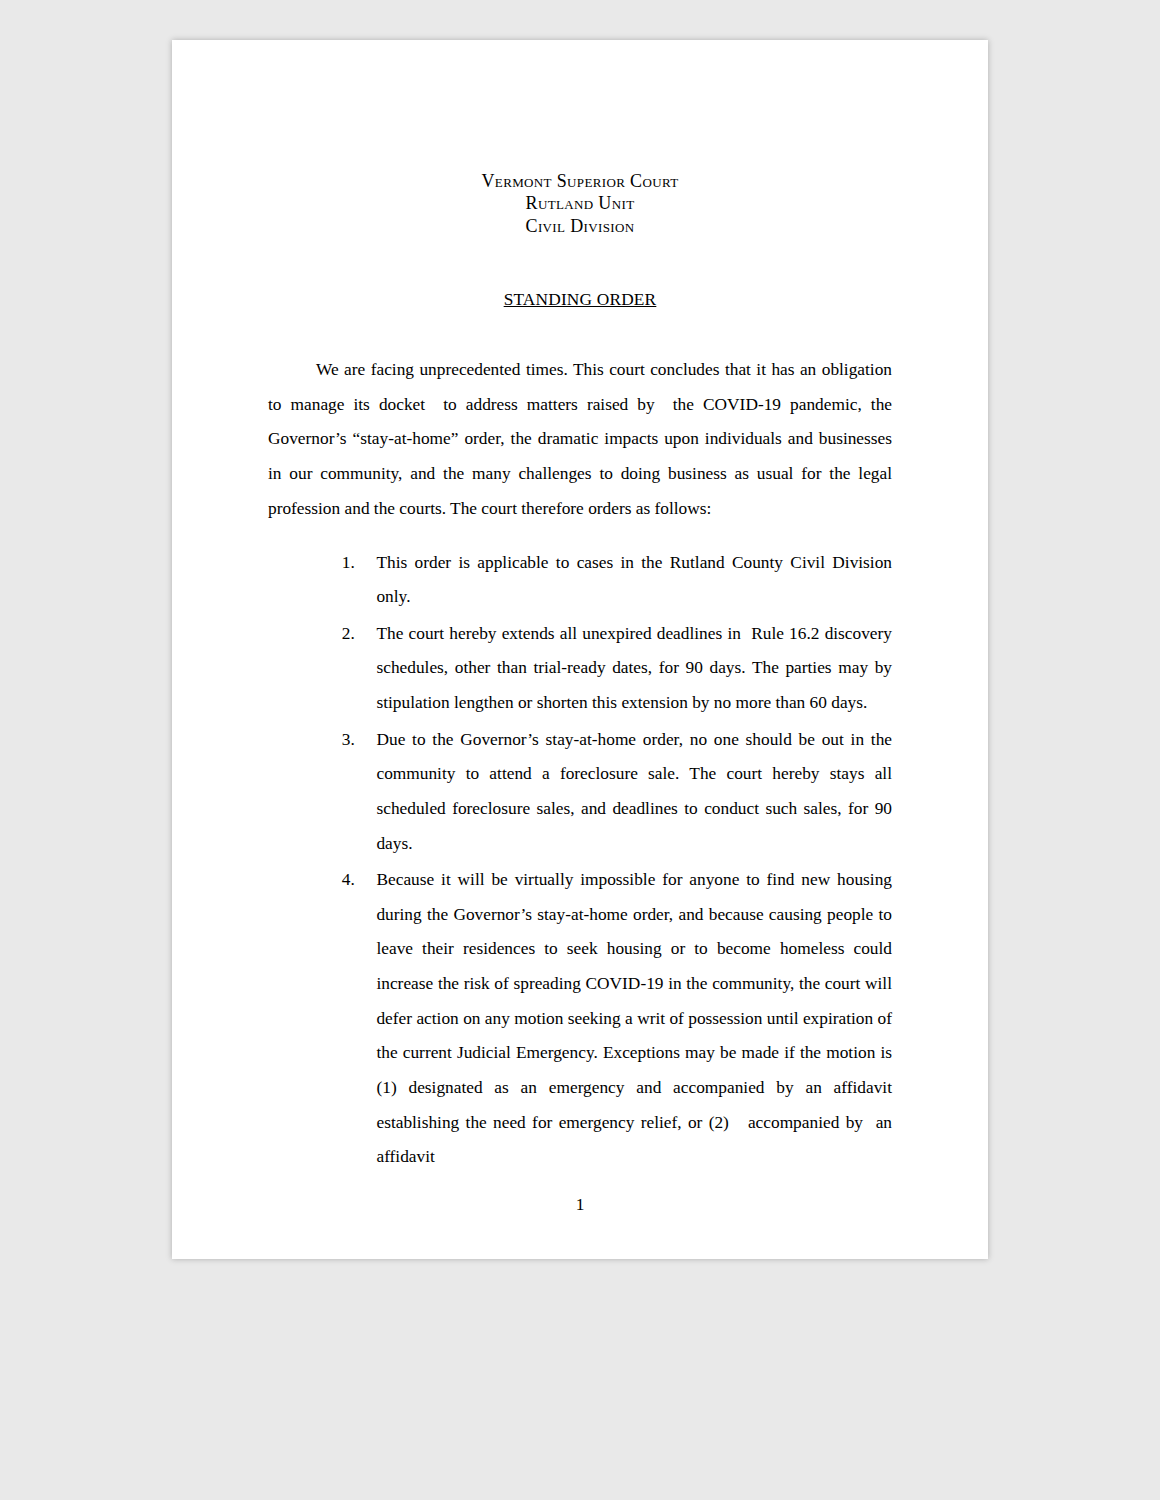Vermont Superior Court
Rutland Unit
Civil Division
STANDING ORDER
We are facing unprecedented times. This court concludes that it has an obligation to manage its docket to address matters raised by the COVID-19 pandemic, the Governor’s “stay-at-home” order, the dramatic impacts upon individuals and businesses in our community, and the many challenges to doing business as usual for the legal profession and the courts. The court therefore orders as follows:
This order is applicable to cases in the Rutland County Civil Division only.
The court hereby extends all unexpired deadlines in Rule 16.2 discovery schedules, other than trial-ready dates, for 90 days. The parties may by stipulation lengthen or shorten this extension by no more than 60 days.
Due to the Governor’s stay-at-home order, no one should be out in the community to attend a foreclosure sale. The court hereby stays all scheduled foreclosure sales, and deadlines to conduct such sales, for 90 days.
Because it will be virtually impossible for anyone to find new housing during the Governor’s stay-at-home order, and because causing people to leave their residences to seek housing or to become homeless could increase the risk of spreading COVID-19 in the community, the court will defer action on any motion seeking a writ of possession until expiration of the current Judicial Emergency. Exceptions may be made if the motion is (1) designated as an emergency and accompanied by an affidavit establishing the need for emergency relief, or (2) accompanied by an affidavit
1